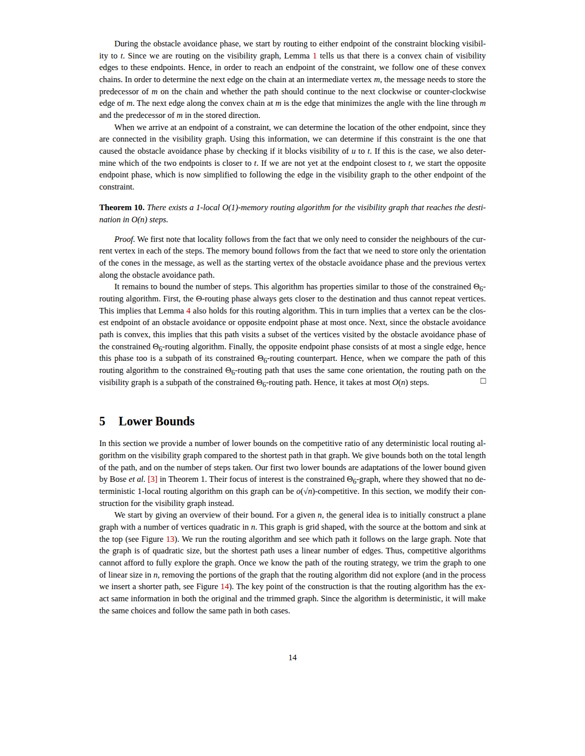During the obstacle avoidance phase, we start by routing to either endpoint of the constraint blocking visibility to t. Since we are routing on the visibility graph, Lemma 1 tells us that there is a convex chain of visibility edges to these endpoints. Hence, in order to reach an endpoint of the constraint, we follow one of these convex chains. In order to determine the next edge on the chain at an intermediate vertex m, the message needs to store the predecessor of m on the chain and whether the path should continue to the next clockwise or counter-clockwise edge of m. The next edge along the convex chain at m is the edge that minimizes the angle with the line through m and the predecessor of m in the stored direction.
When we arrive at an endpoint of a constraint, we can determine the location of the other endpoint, since they are connected in the visibility graph. Using this information, we can determine if this constraint is the one that caused the obstacle avoidance phase by checking if it blocks visibility of u to t. If this is the case, we also determine which of the two endpoints is closer to t. If we are not yet at the endpoint closest to t, we start the opposite endpoint phase, which is now simplified to following the edge in the visibility graph to the other endpoint of the constraint.
Theorem 10. There exists a 1-local O(1)-memory routing algorithm for the visibility graph that reaches the destination in O(n) steps.
Proof. We first note that locality follows from the fact that we only need to consider the neighbours of the current vertex in each of the steps. The memory bound follows from the fact that we need to store only the orientation of the cones in the message, as well as the starting vertex of the obstacle avoidance phase and the previous vertex along the obstacle avoidance path.
It remains to bound the number of steps. This algorithm has properties similar to those of the constrained Θ6-routing algorithm. First, the Θ-routing phase always gets closer to the destination and thus cannot repeat vertices. This implies that Lemma 4 also holds for this routing algorithm. This in turn implies that a vertex can be the closest endpoint of an obstacle avoidance or opposite endpoint phase at most once. Next, since the obstacle avoidance path is convex, this implies that this path visits a subset of the vertices visited by the obstacle avoidance phase of the constrained Θ6-routing algorithm. Finally, the opposite endpoint phase consists of at most a single edge, hence this phase too is a subpath of its constrained Θ6-routing counterpart. Hence, when we compare the path of this routing algorithm to the constrained Θ6-routing path that uses the same cone orientation, the routing path on the visibility graph is a subpath of the constrained Θ6-routing path. Hence, it takes at most O(n) steps.□
5 Lower Bounds
In this section we provide a number of lower bounds on the competitive ratio of any deterministic local routing algorithm on the visibility graph compared to the shortest path in that graph. We give bounds both on the total length of the path, and on the number of steps taken. Our first two lower bounds are adaptations of the lower bound given by Bose et al. [3] in Theorem 1. Their focus of interest is the constrained Θ6-graph, where they showed that no deterministic 1-local routing algorithm on this graph can be o(√n)-competitive. In this section, we modify their construction for the visibility graph instead.
We start by giving an overview of their bound. For a given n, the general idea is to initially construct a plane graph with a number of vertices quadratic in n. This graph is grid shaped, with the source at the bottom and sink at the top (see Figure 13). We run the routing algorithm and see which path it follows on the large graph. Note that the graph is of quadratic size, but the shortest path uses a linear number of edges. Thus, competitive algorithms cannot afford to fully explore the graph. Once we know the path of the routing strategy, we trim the graph to one of linear size in n, removing the portions of the graph that the routing algorithm did not explore (and in the process we insert a shorter path, see Figure 14). The key point of the construction is that the routing algorithm has the exact same information in both the original and the trimmed graph. Since the algorithm is deterministic, it will make the same choices and follow the same path in both cases.
14